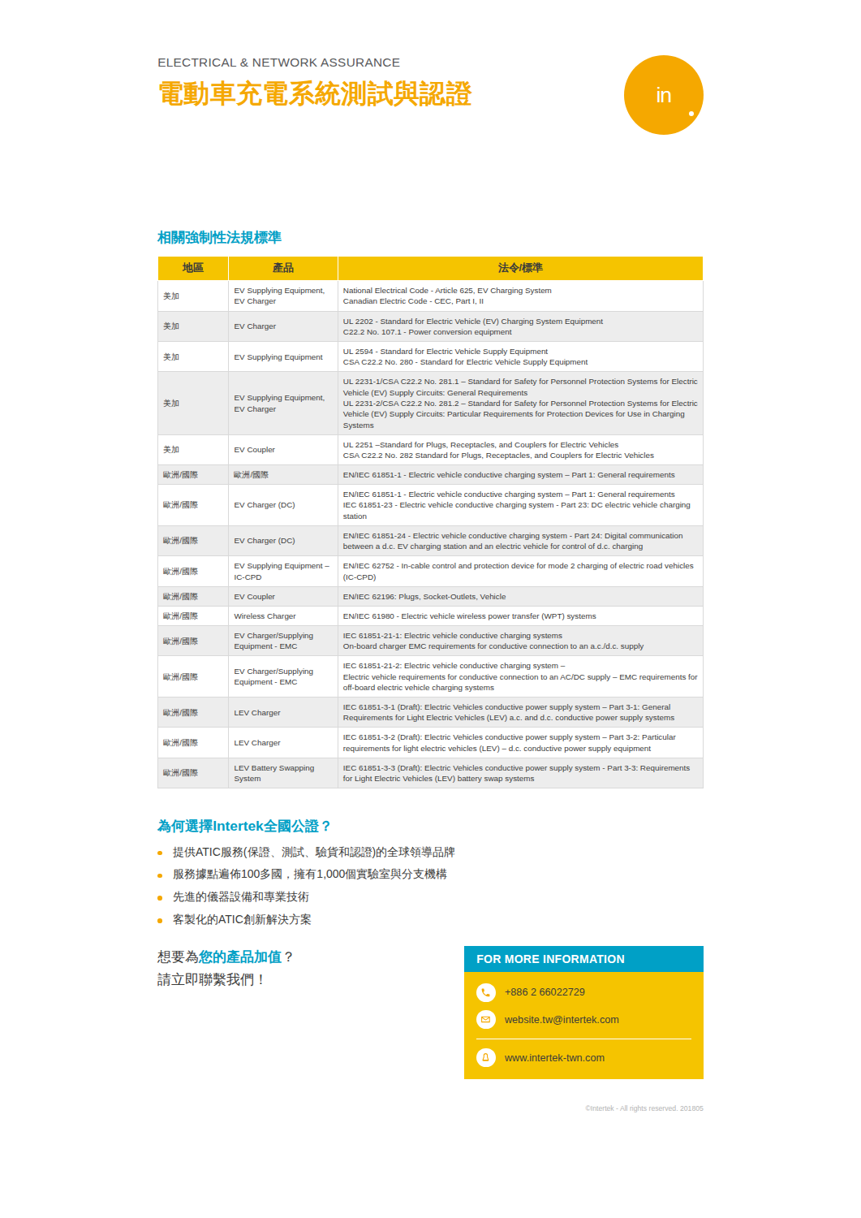ELECTRICAL & NETWORK ASSURANCE
電動車充電系統測試與認證
in
相關強制性法規標準
| 地區 | 產品 | 法令/標準 |
| --- | --- | --- |
| 美加 | EV Supplying Equipment, EV Charger | National Electrical Code - Article 625, EV Charging System Canadian Electric Code - CEC, Part I, II |
| 美加 | EV Charger | UL 2202 - Standard for Electric Vehicle (EV) Charging System Equipment C22.2 No. 107.1 - Power conversion equipment |
| 美加 | EV Supplying Equipment | UL 2594 - Standard for Electric Vehicle Supply Equipment CSA C22.2 No. 280 - Standard for Electric Vehicle Supply Equipment |
| 美加 | EV Supplying Equipment, EV Charger | UL 2231-1/CSA C22.2 No. 281.1 – Standard for Safety for Personnel Protection Systems for Electric Vehicle (EV) Supply Circuits: General Requirements UL 2231-2/CSA C22.2 No. 281.2 – Standard for Safety for Personnel Protection Systems for Electric Vehicle (EV) Supply Circuits: Particular Requirements for Protection Devices for Use in Charging Systems |
| 美加 | EV Coupler | UL 2251 –Standard for Plugs, Receptacles, and Couplers for Electric Vehicles CSA C22.2 No. 282 Standard for Plugs, Receptacles, and Couplers for Electric Vehicles |
| 歐洲/國際 | 歐洲/國際 | EN/IEC 61851-1 - Electric vehicle conductive charging system – Part 1: General requirements |
| 歐洲/國際 | EV Charger (DC) | EN/IEC 61851-1 - Electric vehicle conductive charging system – Part 1: General requirements IEC 61851-23 - Electric vehicle conductive charging system - Part 23: DC electric vehicle charging station |
| 歐洲/國際 | EV Charger (DC) | EN/IEC 61851-24 - Electric vehicle conductive charging system - Part 24: Digital communication between a d.c. EV charging station and an electric vehicle for control of d.c. charging |
| 歐洲/國際 | EV Supplying Equipment – IC-CPD | EN/IEC 62752 - In-cable control and protection device for mode 2 charging of electric road vehicles (IC-CPD) |
| 歐洲/國際 | EV Coupler | EN/IEC 62196: Plugs, Socket-Outlets, Vehicle |
| 歐洲/國際 | Wireless Charger | EN/IEC 61980 - Electric vehicle wireless power transfer (WPT) systems |
| 歐洲/國際 | EV Charger/Supplying Equipment - EMC | IEC 61851-21-1: Electric vehicle conductive charging systems On-board charger EMC requirements for conductive connection to an a.c./d.c. supply |
| 歐洲/國際 | EV Charger/Supplying Equipment - EMC | IEC 61851-21-2: Electric vehicle conductive charging system – Electric vehicle requirements for conductive connection to an AC/DC supply – EMC requirements for off-board electric vehicle charging systems |
| 歐洲/國際 | LEV Charger | IEC 61851-3-1 (Draft): Electric Vehicles conductive power supply system – Part 3-1: General Requirements for Light Electric Vehicles (LEV) a.c. and d.c. conductive power supply systems |
| 歐洲/國際 | LEV Charger | IEC 61851-3-2 (Draft): Electric Vehicles conductive power supply system – Part 3-2: Particular requirements for light electric vehicles (LEV) – d.c. conductive power supply equipment |
| 歐洲/國際 | LEV Battery Swapping System | IEC 61851-3-3 (Draft): Electric Vehicles conductive power supply system - Part 3-3: Requirements for Light Electric Vehicles (LEV) battery swap systems |
為何選擇Intertek全國公證？
提供ATIC服務(保證、測試、驗貨和認證)的全球領導品牌
服務據點遍佈100多國，擁有1,000個實驗室與分支機構
先進的儀器設備和專業技術
客製化的ATIC創新解決方案
想要為您的產品加值？
請立即聯繫我們！
FOR MORE INFORMATION
+886 2 66022729
website.tw@intertek.com
www.intertek-twn.com
©Intertek - All rights reserved. 201805